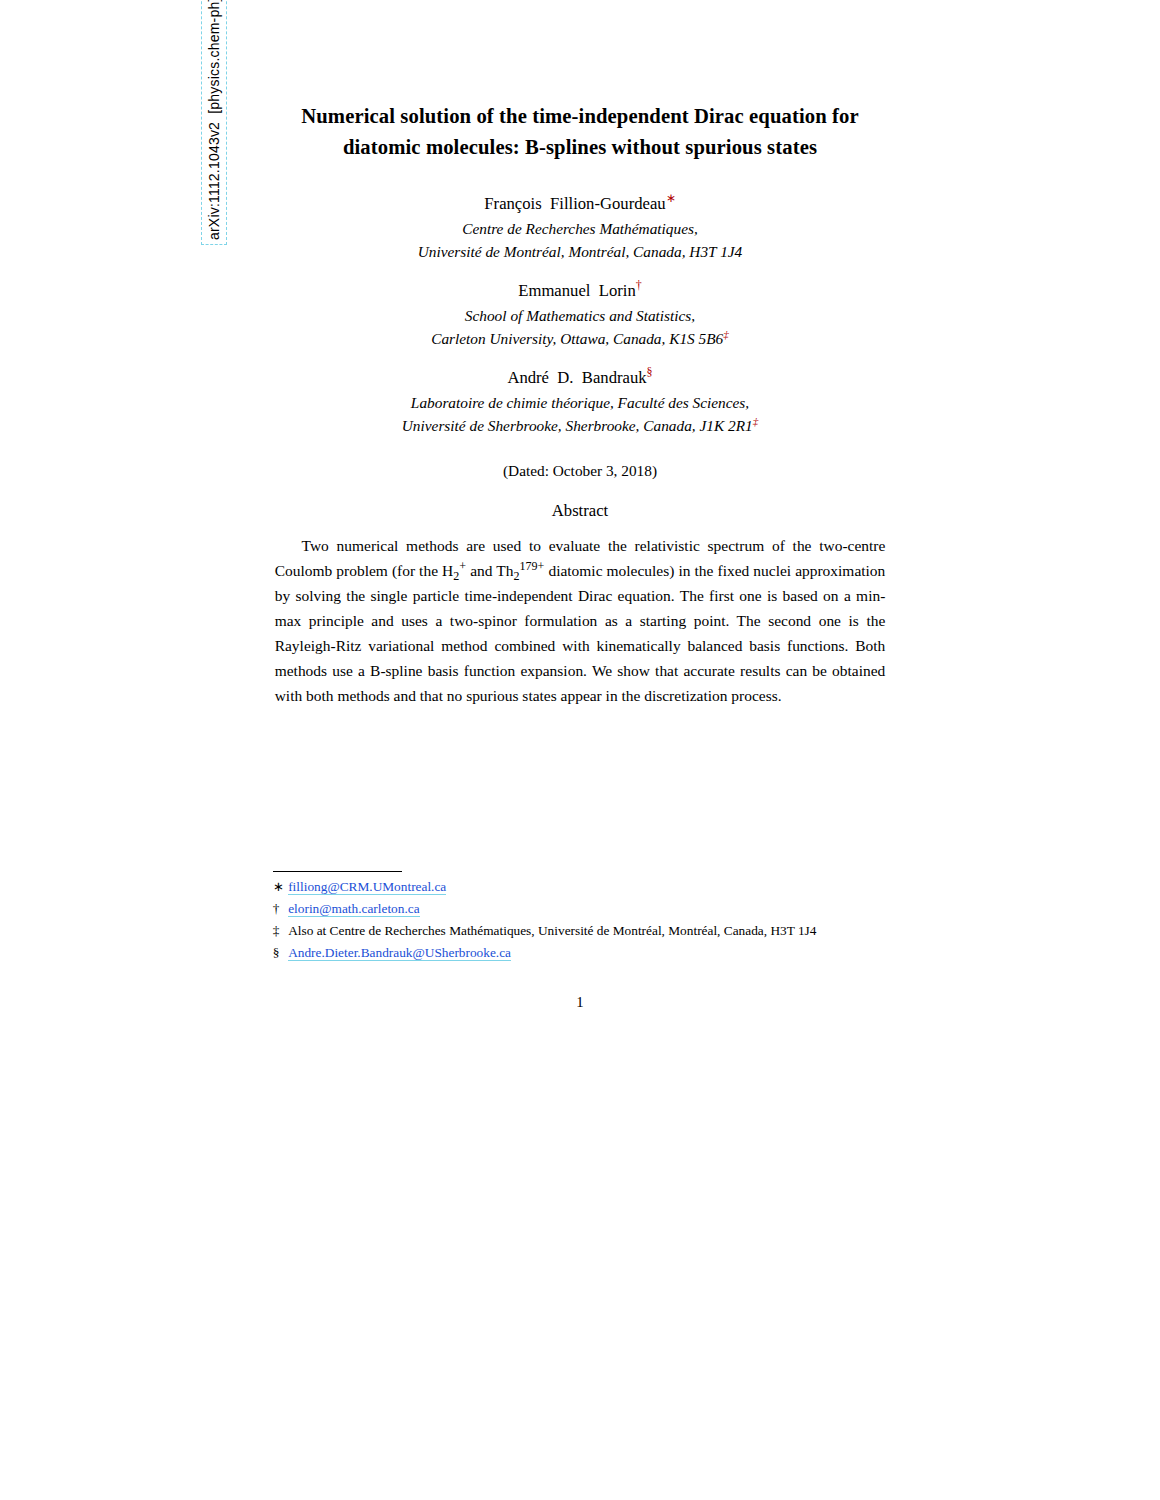arXiv:1112.1043v2 [physics.chem-ph] 6 Feb 2012
Numerical solution of the time-independent Dirac equation for
diatomic molecules: B-splines without spurious states
François Fillion-Gourdeau∗
Centre de Recherches Mathématiques,
Université de Montréal, Montréal, Canada, H3T 1J4
Emmanuel Lorin†
School of Mathematics and Statistics,
Carleton University, Ottawa, Canada, K1S 5B6‡
André D. Bandrauk§
Laboratoire de chimie théorique, Faculté des Sciences,
Université de Sherbrooke, Sherbrooke, Canada, J1K 2R1‡
(Dated: October 3, 2018)
Abstract
Two numerical methods are used to evaluate the relativistic spectrum of the two-centre Coulomb problem (for the H2+ and Th2179+ diatomic molecules) in the fixed nuclei approximation by solving the single particle time-independent Dirac equation. The first one is based on a min-max principle and uses a two-spinor formulation as a starting point. The second one is the Rayleigh-Ritz variational method combined with kinematically balanced basis functions. Both methods use a B-spline basis function expansion. We show that accurate results can be obtained with both methods and that no spurious states appear in the discretization process.
∗filliong@CRM.UMontreal.ca
†elorin@math.carleton.ca
‡Also at Centre de Recherches Mathématiques, Université de Montréal, Montréal, Canada, H3T 1J4
§Andre.Dieter.Bandrauk@USherbrooke.ca
1